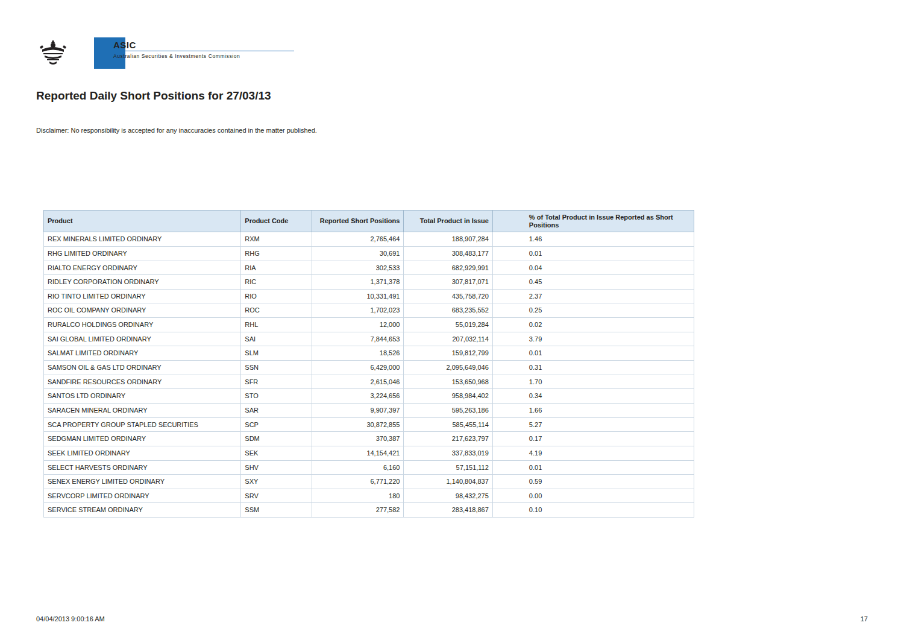ASIC
Australian Securities & Investments Commission
Reported Daily Short Positions for 27/03/13
Disclaimer: No responsibility is accepted for any inaccuracies contained in the matter published.
| Product | Product Code | Reported Short Positions | Total Product in Issue | % of Total Product in Issue Reported as Short Positions |
| --- | --- | --- | --- | --- |
| REX MINERALS LIMITED ORDINARY | RXM | 2,765,464 | 188,907,284 | 1.46 |
| RHG LIMITED ORDINARY | RHG | 30,691 | 308,483,177 | 0.01 |
| RIALTO ENERGY ORDINARY | RIA | 302,533 | 682,929,991 | 0.04 |
| RIDLEY CORPORATION ORDINARY | RIC | 1,371,378 | 307,817,071 | 0.45 |
| RIO TINTO LIMITED ORDINARY | RIO | 10,331,491 | 435,758,720 | 2.37 |
| ROC OIL COMPANY ORDINARY | ROC | 1,702,023 | 683,235,552 | 0.25 |
| RURALCO HOLDINGS ORDINARY | RHL | 12,000 | 55,019,284 | 0.02 |
| SAI GLOBAL LIMITED ORDINARY | SAI | 7,844,653 | 207,032,114 | 3.79 |
| SALMAT LIMITED ORDINARY | SLM | 18,526 | 159,812,799 | 0.01 |
| SAMSON OIL & GAS LTD ORDINARY | SSN | 6,429,000 | 2,095,649,046 | 0.31 |
| SANDFIRE RESOURCES ORDINARY | SFR | 2,615,046 | 153,650,968 | 1.70 |
| SANTOS LTD ORDINARY | STO | 3,224,656 | 958,984,402 | 0.34 |
| SARACEN MINERAL ORDINARY | SAR | 9,907,397 | 595,263,186 | 1.66 |
| SCA PROPERTY GROUP STAPLED SECURITIES | SCP | 30,872,855 | 585,455,114 | 5.27 |
| SEDGMAN LIMITED ORDINARY | SDM | 370,387 | 217,623,797 | 0.17 |
| SEEK LIMITED ORDINARY | SEK | 14,154,421 | 337,833,019 | 4.19 |
| SELECT HARVESTS ORDINARY | SHV | 6,160 | 57,151,112 | 0.01 |
| SENEX ENERGY LIMITED ORDINARY | SXY | 6,771,220 | 1,140,804,837 | 0.59 |
| SERVCORP LIMITED ORDINARY | SRV | 180 | 98,432,275 | 0.00 |
| SERVICE STREAM ORDINARY | SSM | 277,582 | 283,418,867 | 0.10 |
04/04/2013 9:00:16 AM
17